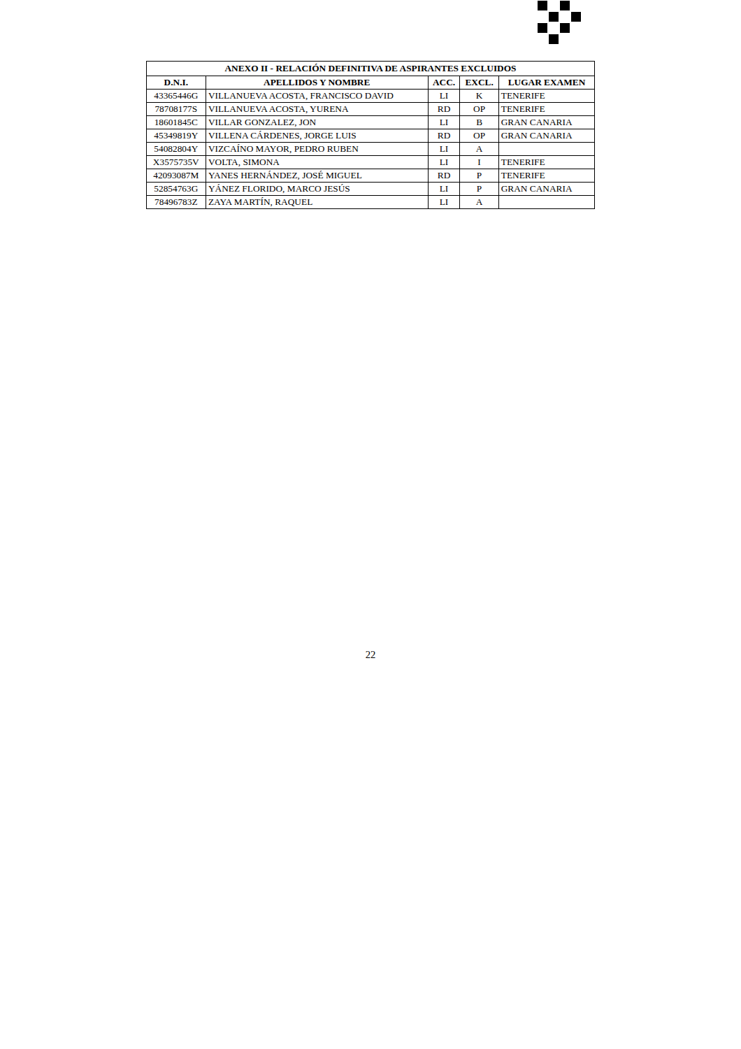ANEXO II - RELACIÓN DEFINITIVA DE ASPIRANTES EXCLUIDOS
| D.N.I. | APELLIDOS Y NOMBRE | ACC. | EXCL. | LUGAR EXAMEN |
| --- | --- | --- | --- | --- |
| 43365446G | VILLANUEVA ACOSTA, FRANCISCO DAVID | LI | K | TENERIFE |
| 78708177S | VILLANUEVA ACOSTA, YURENA | RD | OP | TENERIFE |
| 18601845C | VILLAR GONZALEZ, JON | LI | B | GRAN CANARIA |
| 45349819Y | VILLENA CÁRDENES, JORGE LUIS | RD | OP | GRAN CANARIA |
| 54082804Y | VIZCAÍNO MAYOR, PEDRO RUBEN | LI | A | |
| X3575735V | VOLTA, SIMONA | LI | I | TENERIFE |
| 42093087M | YANES HERNÁNDEZ, JOSÉ MIGUEL | RD | P | TENERIFE |
| 52854763G | YÁNEZ FLORIDO, MARCO JESÚS | LI | P | GRAN CANARIA |
| 78496783Z | ZAYA MARTÍN, RAQUEL | LI | A | |
22